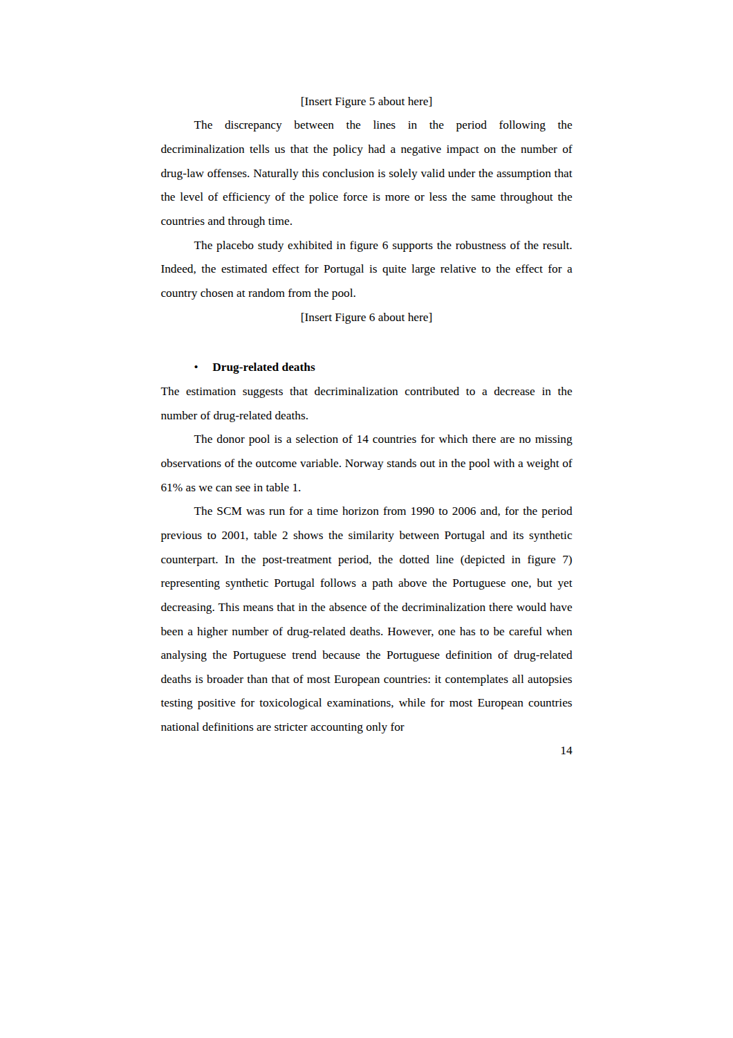[Insert Figure 5 about here]
The discrepancy between the lines in the period following the decriminalization tells us that the policy had a negative impact on the number of drug-law offenses. Naturally this conclusion is solely valid under the assumption that the level of efficiency of the police force is more or less the same throughout the countries and through time.
The placebo study exhibited in figure 6 supports the robustness of the result. Indeed, the estimated effect for Portugal is quite large relative to the effect for a country chosen at random from the pool.
[Insert Figure 6 about here]
•Drug-related deaths
The estimation suggests that decriminalization contributed to a decrease in the number of drug-related deaths.
The donor pool is a selection of 14 countries for which there are no missing observations of the outcome variable. Norway stands out in the pool with a weight of 61% as we can see in table 1.
The SCM was run for a time horizon from 1990 to 2006 and, for the period previous to 2001, table 2 shows the similarity between Portugal and its synthetic counterpart. In the post-treatment period, the dotted line (depicted in figure 7) representing synthetic Portugal follows a path above the Portuguese one, but yet decreasing. This means that in the absence of the decriminalization there would have been a higher number of drug-related deaths. However, one has to be careful when analysing the Portuguese trend because the Portuguese definition of drug-related deaths is broader than that of most European countries: it contemplates all autopsies testing positive for toxicological examinations, while for most European countries national definitions are stricter accounting only for
14